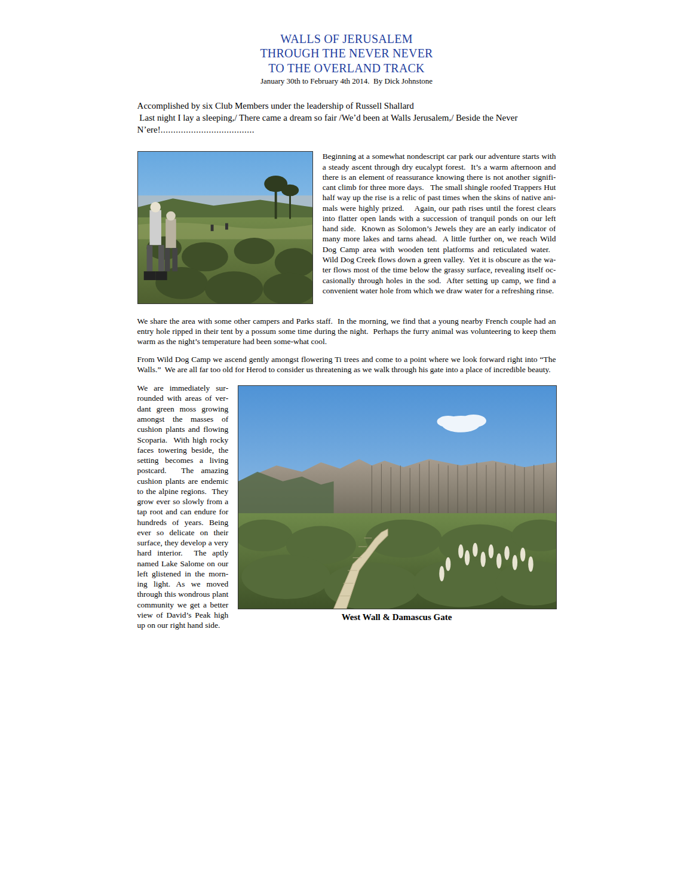WALLS OF JERUSALEM
THROUGH THE NEVER NEVER
TO THE OVERLAND TRACK
January 30th to February 4th 2014. By Dick Johnstone
Accomplished by six Club Members under the leadership of Russell Shallard
Last night I lay a sleeping,/ There came a dream so fair /We’d been at Walls Jerusalem,/ Beside the Never N’ere!.....................................
Beginning at a somewhat nondescript car park our adventure starts with a steady ascent through dry eucalypt forest. It’s a warm afternoon and there is an element of reassurance knowing there is not another significant climb for three more days. The small shingle roofed Trappers Hut half way up the rise is a relic of past times when the skins of native animals were highly prized. Again, our path rises until the forest clears into flatter open lands with a succession of tranquil ponds on our left hand side. Known as Solomon’s Jewels they are an early indicator of many more lakes and tarns ahead. A little further on, we reach Wild Dog Camp area with wooden tent platforms and reticulated water. Wild Dog Creek flows down a green valley. Yet it is obscure as the water flows most of the time below the grassy surface, revealing itself occasionally through holes in the sod. After setting up camp, we find a convenient water hole from which we draw water for a refreshing rinse.
We share the area with some other campers and Parks staff. In the morning, we find that a young nearby French couple had an entry hole ripped in their tent by a possum some time during the night. Perhaps the furry animal was volunteering to keep them warm as the night’s temperature had been some-what cool.
From Wild Dog Camp we ascend gently amongst flowering Ti trees and come to a point where we look forward right into “The Walls.” We are all far too old for Herod to consider us threatening as we walk through his gate into a place of incredible beauty.
West Wall & Damascus Gate
We are immediately surrounded with areas of verdant green moss growing amongst the masses of cushion plants and flowing Scoparia. With high rocky faces towering beside, the setting becomes a living postcard. The amazing cushion plants are endemic to the alpine regions. They grow ever so slowly from a tap root and can endure for hundreds of years. Being ever so delicate on their surface, they develop a very hard interior. The aptly named Lake Salome on our left glistened in the morning light. As we moved through this wondrous plant community we get a better view of David’s Peak high up on our right hand side.